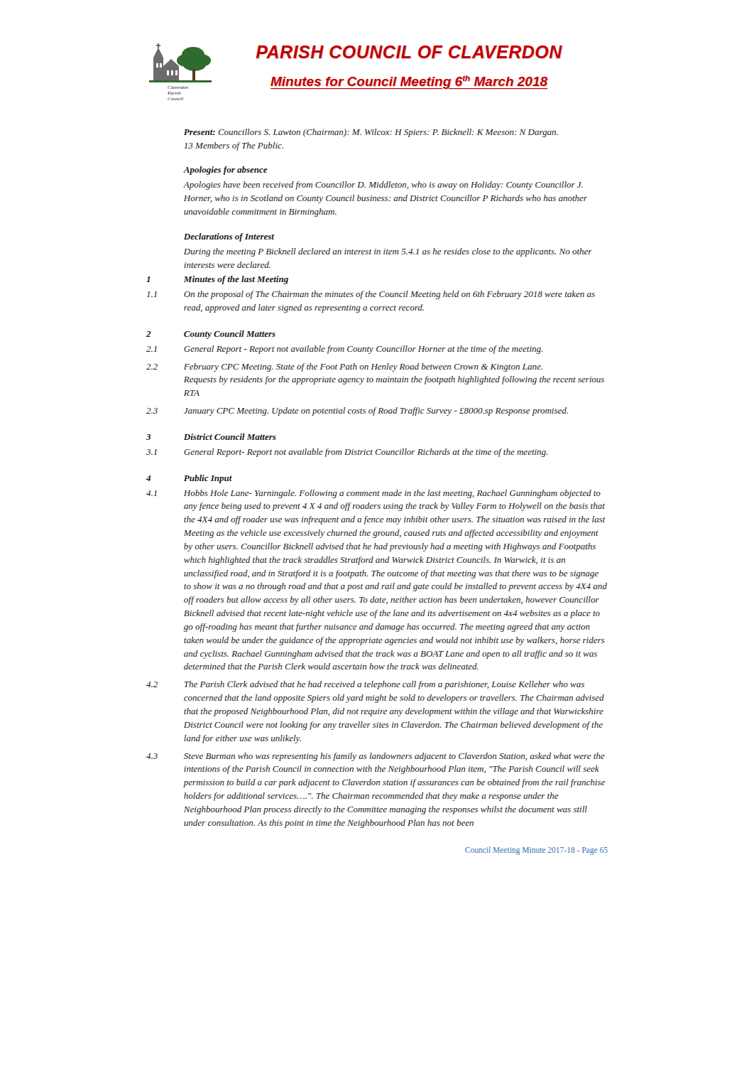Claverdon Parish Council
PARISH COUNCIL OF CLAVERDON
Minutes for Council Meeting 6th March 2018
Present: Councillors S. Lawton (Chairman): M. Wilcox: H Spiers: P. Bicknell: K Meeson: N Dargan.
13 Members of The Public.
Apologies for absence
Apologies have been received from Councillor D. Middleton, who is away on Holiday: County Councillor J. Horner, who is in Scotland on County Council business: and District Councillor P Richards who has another unavoidable commitment in Birmingham.
Declarations of Interest
During the meeting P Bicknell declared an interest in item 5.4.1 as he resides close to the applicants. No other interests were declared.
1 Minutes of the last Meeting
1.1
On the proposal of The Chairman the minutes of the Council Meeting held on 6th February 2018 were taken as read, approved and later signed as representing a correct record.
2 County Council Matters
2.1
General Report - Report not available from County Councillor Horner at the time of the meeting.
2.2
February CPC Meeting. State of the Foot Path on Henley Road between Crown & Kington Lane.
Requests by residents for the appropriate agency to maintain the footpath highlighted following the recent serious RTA
2.3
January CPC Meeting. Update on potential costs of Road Traffic Survey - £8000.sp Response promised.
3 District Council Matters
3.1
General Report- Report not available from District Councillor Richards at the time of the meeting.
4 Public Input
4.1
Hobbs Hole Lane- Yarningale. Following a comment made in the last meeting, Rachael Gunningham objected to any fence being used to prevent 4 X 4 and off roaders using the track by Valley Farm to Holywell on the basis that the 4X4 and off roader use was infrequent and a fence may inhibit other users. The situation was raised in the last Meeting as the vehicle use excessively churned the ground, caused ruts and affected accessibility and enjoyment by other users. Councillor Bicknell advised that he had previously had a meeting with Highways and Footpaths which highlighted that the track straddles Stratford and Warwick District Councils. In Warwick, it is an unclassified road, and in Stratford it is a footpath. The outcome of that meeting was that there was to be signage to show it was a no through road and that a post and rail and gate could be installed to prevent access by 4X4 and off roaders but allow access by all other users. To date, neither action has been undertaken, however Councillor Bicknell advised that recent late-night vehicle use of the lane and its advertisement on 4x4 websites as a place to go off-roading has meant that further nuisance and damage has occurred. The meeting agreed that any action taken would be under the guidance of the appropriate agencies and would not inhibit use by walkers, horse riders and cyclists. Rachael Gunningham advised that the track was a BOAT Lane and open to all traffic and so it was determined that the Parish Clerk would ascertain how the track was delineated.
4.2
The Parish Clerk advised that he had received a telephone call from a parishioner, Louise Kelleher who was concerned that the land opposite Spiers old yard might be sold to developers or travellers. The Chairman advised that the proposed Neighbourhood Plan, did not require any development within the village and that Warwickshire District Council were not looking for any traveller sites in Claverdon. The Chairman believed development of the land for either use was unlikely.
4.3
Steve Burman who was representing his family as landowners adjacent to Claverdon Station, asked what were the intentions of the Parish Council in connection with the Neighbourhood Plan item, "The Parish Council will seek permission to build a car park adjacent to Claverdon station if assurances can be obtained from the rail franchise holders for additional services….". The Chairman recommended that they make a response under the Neighbourhood Plan process directly to the Committee managing the responses whilst the document was still under consultation. As this point in time the Neighbourhood Plan has not been
Council Meeting Minute 2017-18 - Page 65